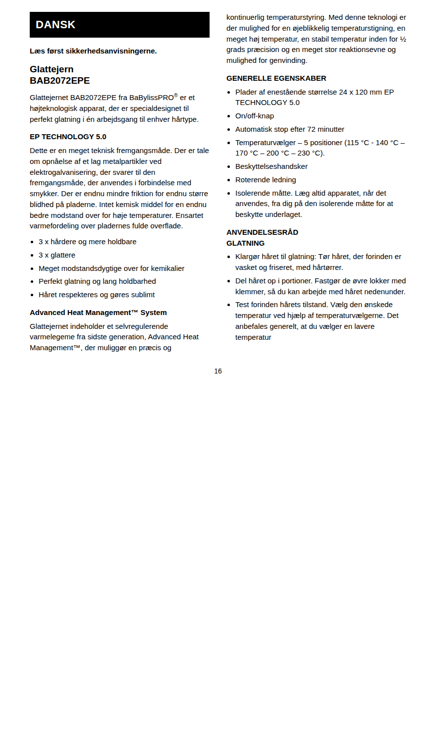DANSK
Læs først sikkerhedsanvisningerne.
Glattejern
BAB2072EPE
Glattejernet BAB2072EPE fra BaBylissPRO® er et højteknologisk apparat, der er specialdesignet til perfekt glatning i én arbejdsgang til enhver hårtype.
EP TECHNOLOGY 5.0
Dette er en meget teknisk fremgangsmåde. Der er tale om opnåelse af et lag metalpartikler ved elektrogalvanisering, der svarer til den fremgangsmåde, der anvendes i forbindelse med smykker. Der er endnu mindre friktion for endnu større blidhed på pladerne. Intet kemisk middel for en endnu bedre modstand over for høje temperaturer. Ensartet varmefordeling over pladernes fulde overflade.
3 x hårdere og mere holdbare
3 x glattere
Meget modstandsdygtige over for kemikalier
Perfekt glatning og lang holdbarhed
Håret respekteres og gøres sublimt
Advanced Heat Management™ System
Glattejernet indeholder et selvregulerende varmelegeme fra sidste generation, Advanced Heat Management™, der muliggør en præcis og kontinuerlig temperaturstyring. Med denne teknologi er der mulighed for en øjeblikkelig temperaturstigning, en meget høj temperatur, en stabil temperatur inden for ½ grads præcision og en meget stor reaktionsevne og mulighed for genvinding.
GENERELLE EGENSKABER
Plader af enestående størrelse 24 x 120 mm EP TECHNOLOGY 5.0
On/off-knap
Automatisk stop efter 72 minutter
Temperaturvælger – 5 positioner (115 °C - 140 °C – 170 °C – 200 °C – 230 °C).
Beskyttelseshandsker
Roterende ledning
Isolerende måtte. Læg altid apparatet, når det anvendes, fra dig på den isolerende måtte for at beskytte underlaget.
ANVENDELSESRÅD
GLATNING
Klargør håret til glatning: Tør håret, der forinden er vasket og friseret, med hårtørrer.
Del håret op i portioner. Fastgør de øvre lokker med klemmer, så du kan arbejde med håret nedenunder.
Test forinden hårets tilstand. Vælg den ønskede temperatur ved hjælp af temperaturvælgerne. Det anbefales generelt, at du vælger en lavere temperatur
16